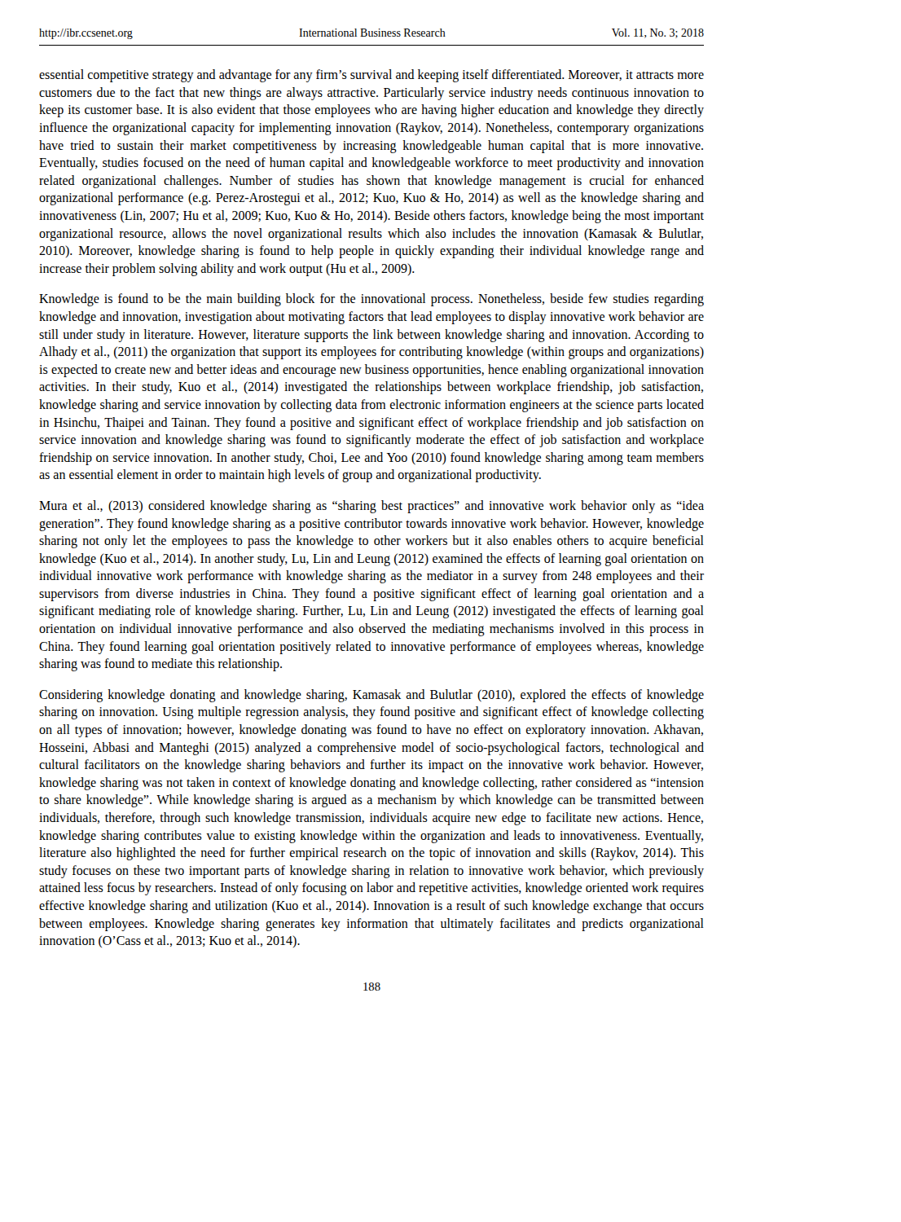http://ibr.ccsenet.org
International Business Research
Vol. 11, No. 3; 2018
essential competitive strategy and advantage for any firm’s survival and keeping itself differentiated. Moreover, it attracts more customers due to the fact that new things are always attractive. Particularly service industry needs continuous innovation to keep its customer base. It is also evident that those employees who are having higher education and knowledge they directly influence the organizational capacity for implementing innovation (Raykov, 2014). Nonetheless, contemporary organizations have tried to sustain their market competitiveness by increasing knowledgeable human capital that is more innovative. Eventually, studies focused on the need of human capital and knowledgeable workforce to meet productivity and innovation related organizational challenges. Number of studies has shown that knowledge management is crucial for enhanced organizational performance (e.g. Perez-Arostegui et al., 2012; Kuo, Kuo & Ho, 2014) as well as the knowledge sharing and innovativeness (Lin, 2007; Hu et al, 2009; Kuo, Kuo & Ho, 2014). Beside others factors, knowledge being the most important organizational resource, allows the novel organizational results which also includes the innovation (Kamasak & Bulutlar, 2010). Moreover, knowledge sharing is found to help people in quickly expanding their individual knowledge range and increase their problem solving ability and work output (Hu et al., 2009).
Knowledge is found to be the main building block for the innovational process. Nonetheless, beside few studies regarding knowledge and innovation, investigation about motivating factors that lead employees to display innovative work behavior are still under study in literature. However, literature supports the link between knowledge sharing and innovation. According to Alhady et al., (2011) the organization that support its employees for contributing knowledge (within groups and organizations) is expected to create new and better ideas and encourage new business opportunities, hence enabling organizational innovation activities. In their study, Kuo et al., (2014) investigated the relationships between workplace friendship, job satisfaction, knowledge sharing and service innovation by collecting data from electronic information engineers at the science parts located in Hsinchu, Thaipei and Tainan. They found a positive and significant effect of workplace friendship and job satisfaction on service innovation and knowledge sharing was found to significantly moderate the effect of job satisfaction and workplace friendship on service innovation. In another study, Choi, Lee and Yoo (2010) found knowledge sharing among team members as an essential element in order to maintain high levels of group and organizational productivity.
Mura et al., (2013) considered knowledge sharing as “sharing best practices” and innovative work behavior only as “idea generation”. They found knowledge sharing as a positive contributor towards innovative work behavior. However, knowledge sharing not only let the employees to pass the knowledge to other workers but it also enables others to acquire beneficial knowledge (Kuo et al., 2014). In another study, Lu, Lin and Leung (2012) examined the effects of learning goal orientation on individual innovative work performance with knowledge sharing as the mediator in a survey from 248 employees and their supervisors from diverse industries in China. They found a positive significant effect of learning goal orientation and a significant mediating role of knowledge sharing. Further, Lu, Lin and Leung (2012) investigated the effects of learning goal orientation on individual innovative performance and also observed the mediating mechanisms involved in this process in China. They found learning goal orientation positively related to innovative performance of employees whereas, knowledge sharing was found to mediate this relationship.
Considering knowledge donating and knowledge sharing, Kamasak and Bulutlar (2010), explored the effects of knowledge sharing on innovation. Using multiple regression analysis, they found positive and significant effect of knowledge collecting on all types of innovation; however, knowledge donating was found to have no effect on exploratory innovation. Akhavan, Hosseini, Abbasi and Manteghi (2015) analyzed a comprehensive model of socio-psychological factors, technological and cultural facilitators on the knowledge sharing behaviors and further its impact on the innovative work behavior. However, knowledge sharing was not taken in context of knowledge donating and knowledge collecting, rather considered as “intension to share knowledge”. While knowledge sharing is argued as a mechanism by which knowledge can be transmitted between individuals, therefore, through such knowledge transmission, individuals acquire new edge to facilitate new actions. Hence, knowledge sharing contributes value to existing knowledge within the organization and leads to innovativeness. Eventually, literature also highlighted the need for further empirical research on the topic of innovation and skills (Raykov, 2014). This study focuses on these two important parts of knowledge sharing in relation to innovative work behavior, which previously attained less focus by researchers. Instead of only focusing on labor and repetitive activities, knowledge oriented work requires effective knowledge sharing and utilization (Kuo et al., 2014). Innovation is a result of such knowledge exchange that occurs between employees. Knowledge sharing generates key information that ultimately facilitates and predicts organizational innovation (O’Cass et al., 2013; Kuo et al., 2014).
188